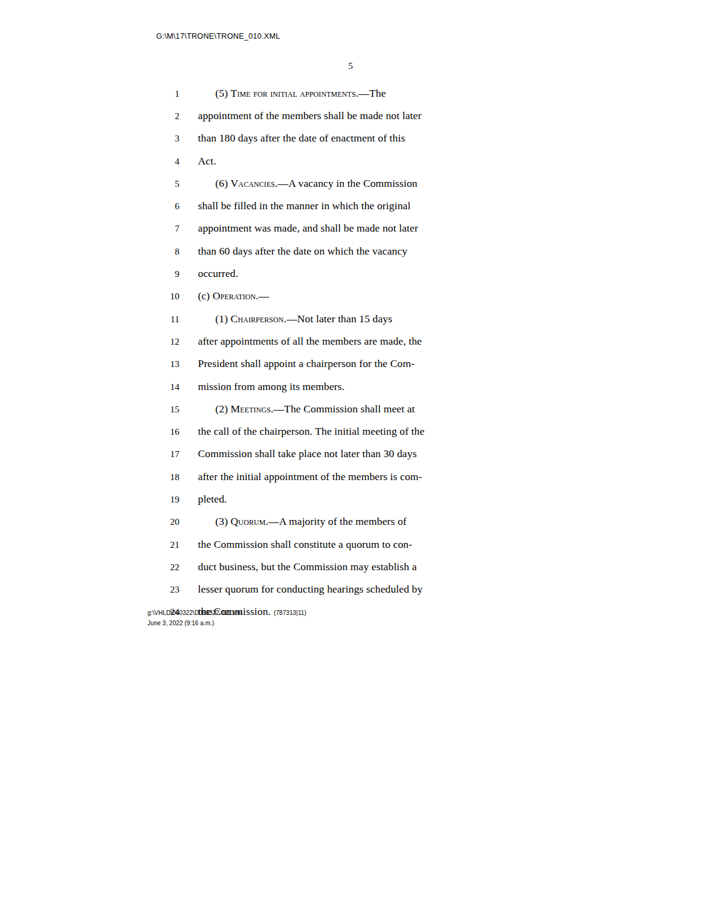G:\M\17\TRONE\TRONE_010.XML
5
| 1 | (5) Time for initial appointments. —The |
| 2 | appointment of the members shall be made not later |
| 3 | than 180 days after the date of enactment of this |
| 4 | Act. |
| 5 | (6) Vacancies. —A vacancy in the Commission |
| 6 | shall be filled in the manner in which the original |
| 7 | appointment was made, and shall be made not later |
| 8 | than 60 days after the date on which the vacancy |
| 9 | occurred. |
| 10 | (c) Operation. — |
| 11 | (1) Chairperson. —Not later than 15 days |
| 12 | after appointments of all the members are made, the |
| 13 | President shall appoint a chairperson for the Com- |
| 14 | mission from among its members. |
| 15 | (2) Meetings. —The Commission shall meet at |
| 16 | the call of the chairperson. The initial meeting of the |
| 17 | Commission shall take place not later than 30 days |
| 18 | after the initial appointment of the members is com- |
| 19 | pleted. |
| 20 | (3) Quorum. —A majority of the members of |
| 21 | the Commission shall constitute a quorum to con- |
| 22 | duct business, but the Commission may establish a |
| 23 | lesser quorum for conducting hearings scheduled by |
| 24 | the Commission. |
g:\VHLD\060322\D060322.011.xml (787313|11)
June 3, 2022 (9:16 a.m.)